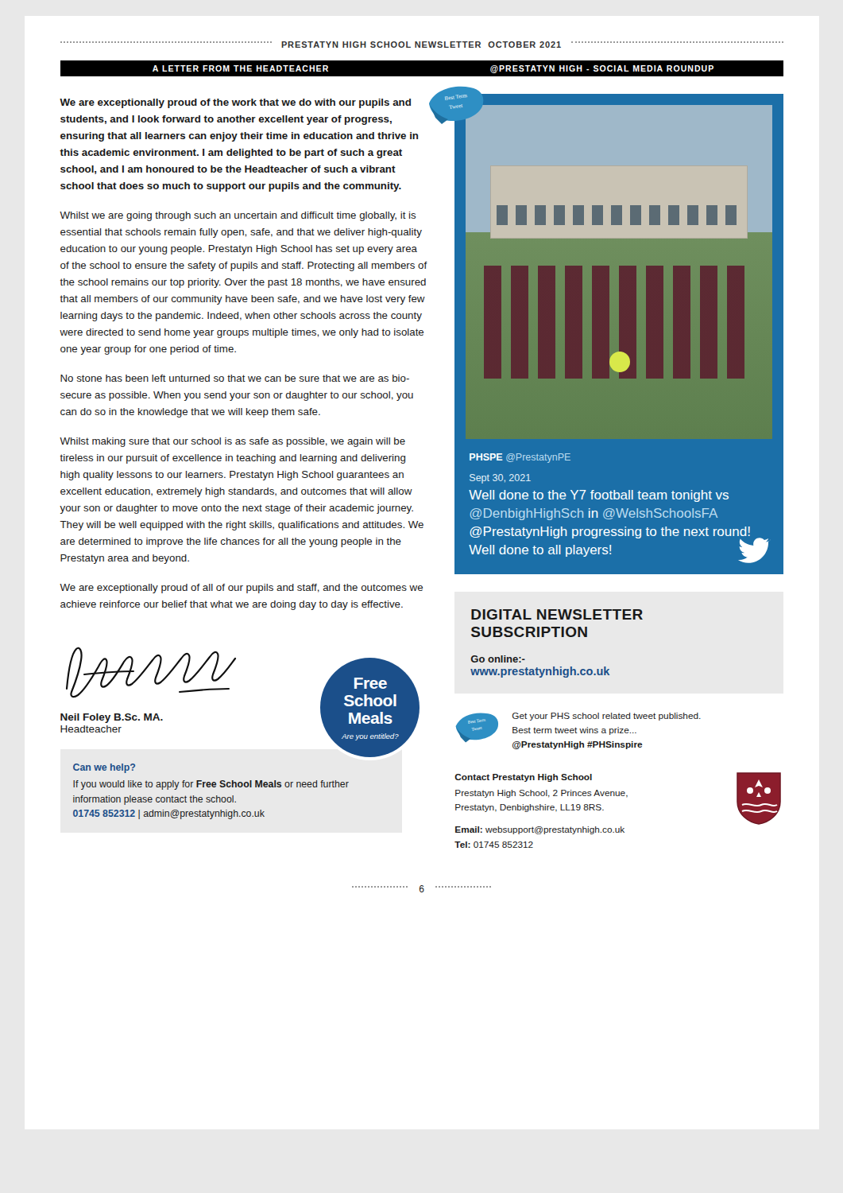PRESTATYN HIGH SCHOOL NEWSLETTER OCTOBER 2021
A LETTER FROM THE HEADTEACHER
@PRESTATYN HIGH - SOCIAL MEDIA ROUNDUP
We are exceptionally proud of the work that we do with our pupils and students, and I look forward to another excellent year of progress, ensuring that all learners can enjoy their time in education and thrive in this academic environment. I am delighted to be part of such a great school, and I am honoured to be the Headteacher of such a vibrant school that does so much to support our pupils and the community.
Whilst we are going through such an uncertain and difficult time globally, it is essential that schools remain fully open, safe, and that we deliver high-quality education to our young people. Prestatyn High School has set up every area of the school to ensure the safety of pupils and staff. Protecting all members of the school remains our top priority. Over the past 18 months, we have ensured that all members of our community have been safe, and we have lost very few learning days to the pandemic. Indeed, when other schools across the county were directed to send home year groups multiple times, we only had to isolate one year group for one period of time.
No stone has been left unturned so that we can be sure that we are as bio-secure as possible. When you send your son or daughter to our school, you can do so in the knowledge that we will keep them safe.
Whilst making sure that our school is as safe as possible, we again will be tireless in our pursuit of excellence in teaching and learning and delivering high quality lessons to our learners. Prestatyn High School guarantees an excellent education, extremely high standards, and outcomes that will allow your son or daughter to move onto the next stage of their academic journey. They will be well equipped with the right skills, qualifications and attitudes. We are determined to improve the life chances for all the young people in the Prestatyn area and beyond.
We are exceptionally proud of all of our pupils and staff, and the outcomes we achieve reinforce our belief that what we are doing day to day is effective.
Neil Foley B.Sc. MA.
Headteacher
Free
School
Meals
Are you entitled?
Can we help?
If you would like to apply for Free School Meals or need further information please contact the school.
01745 852312 | admin@prestatynhigh.co.uk
Best Term Tweet
PHSPE @PrestatynPE
Sept 30, 2021
Well done to the Y7 football team tonight vs @DenbighHighSch in @WelshSchoolsFA @PrestatynHigh progressing to the next round! Well done to all players!
DIGITAL NEWSLETTER
SUBSCRIPTION
Go online:-
www.prestatynhigh.co.uk
Best Term Tweet
Get your PHS school related tweet published.
Best term tweet wins a prize...
@PrestatynHigh #PHSinspire
Contact Prestatyn High School
Prestatyn High School, 2 Princes Avenue,
Prestatyn, Denbighshire, LL19 8RS.
Email: websupport@prestatynhigh.co.uk
Tel: 01745 852312
6